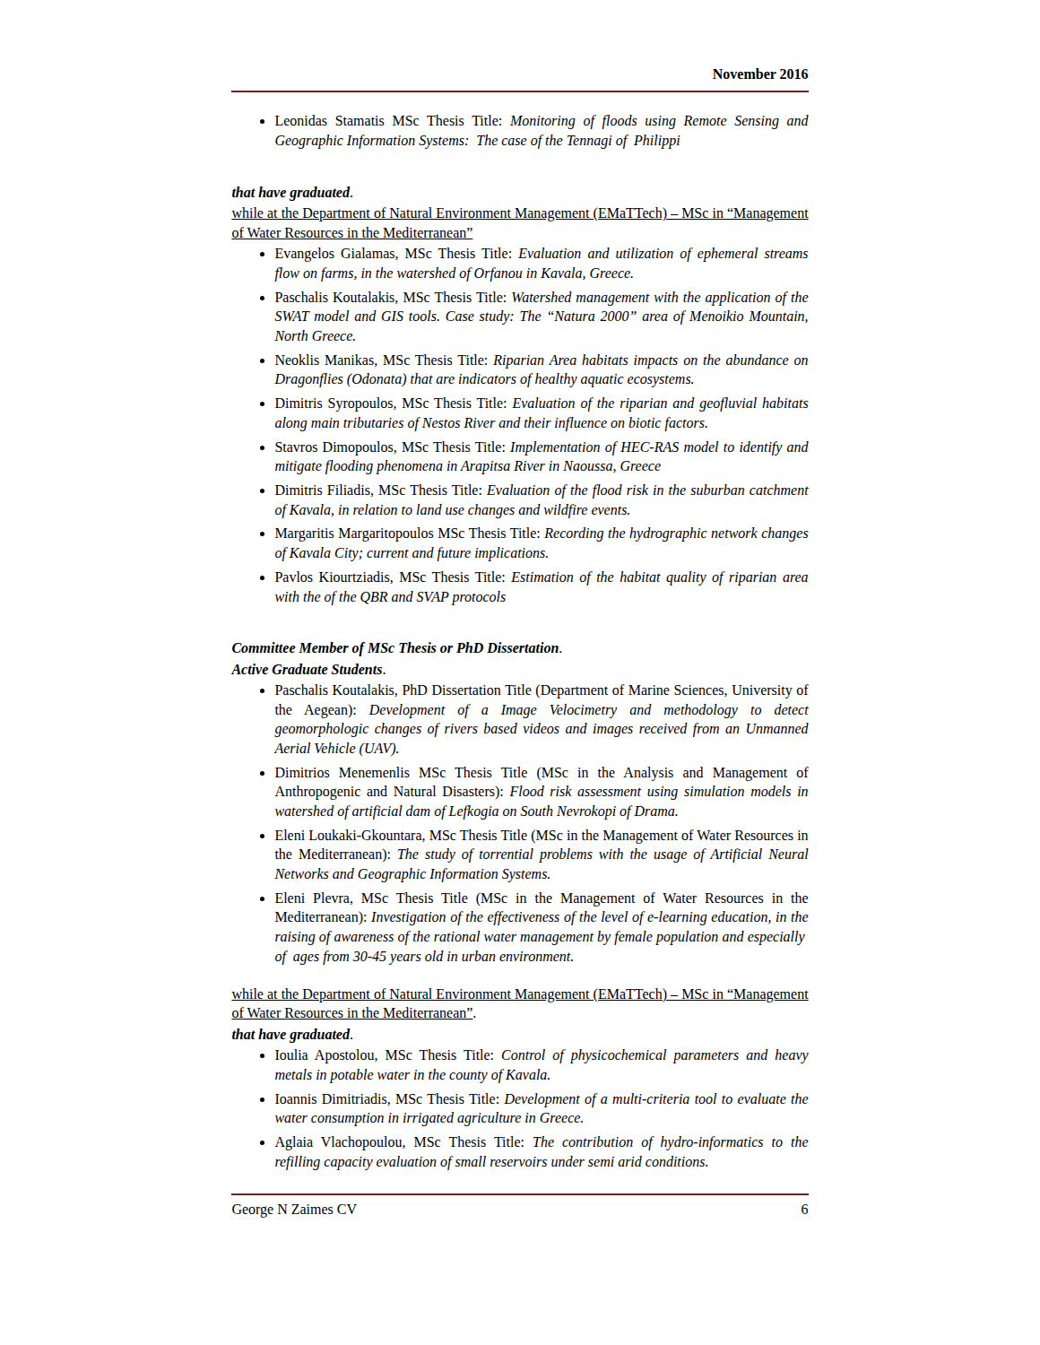November 2016
Leonidas Stamatis MSc Thesis Title: Monitoring of floods using Remote Sensing and Geographic Information Systems: The case of the Tennagi of Philippi
that have graduated.
while at the Department of Natural Environment Management (EMaTTech) – MSc in “Management of Water Resources in the Mediterranean”
Evangelos Gialamas, MSc Thesis Title: Evaluation and utilization of ephemeral streams flow on farms, in the watershed of Orfanou in Kavala, Greece.
Paschalis Koutalakis, MSc Thesis Title: Watershed management with the application of the SWAT model and GIS tools. Case study: The “Natura 2000” area of Menoikio Mountain, North Greece.
Neoklis Manikas, MSc Thesis Title: Riparian Area habitats impacts on the abundance on Dragonflies (Odonata) that are indicators of healthy aquatic ecosystems.
Dimitris Syropoulos, MSc Thesis Title: Evaluation of the riparian and geofluvial habitats along main tributaries of Nestos River and their influence on biotic factors.
Stavros Dimopoulos, MSc Thesis Title: Implementation of HEC-RAS model to identify and mitigate flooding phenomena in Arapitsa River in Naoussa, Greece
Dimitris Filiadis, MSc Thesis Title: Evaluation of the flood risk in the suburban catchment of Kavala, in relation to land use changes and wildfire events.
Margaritis Margaritopoulos MSc Thesis Title: Recording the hydrographic network changes of Kavala City; current and future implications.
Pavlos Kiourtziadis, MSc Thesis Title: Estimation of the habitat quality of riparian area with the of the QBR and SVAP protocols
Committee Member of MSc Thesis or PhD Dissertation.
Active Graduate Students.
Paschalis Koutalakis, PhD Dissertation Title (Department of Marine Sciences, University of the Aegean): Development of a Image Velocimetry and methodology to detect geomorphologic changes of rivers based videos and images received from an Unmanned Aerial Vehicle (UAV).
Dimitrios Menemenlis MSc Thesis Title (MSc in the Analysis and Management of Anthropogenic and Natural Disasters): Flood risk assessment using simulation models in watershed of artificial dam of Lefkogia on South Nevrokopi of Drama.
Eleni Loukaki-Gkountara, MSc Thesis Title (MSc in the Management of Water Resources in the Mediterranean): The study of torrential problems with the usage of Artificial Neural Networks and Geographic Information Systems.
Eleni Plevra, MSc Thesis Title (MSc in the Management of Water Resources in the Mediterranean): Investigation of the effectiveness of the level of e-learning education, in the raising of awareness of the rational water management by female population and especially of ages from 30-45 years old in urban environment.
while at the Department of Natural Environment Management (EMaTTech) – MSc in “Management of Water Resources in the Mediterranean”.
that have graduated.
Ioulia Apostolou, MSc Thesis Title: Control of physicochemical parameters and heavy metals in potable water in the county of Kavala.
Ioannis Dimitriadis, MSc Thesis Title: Development of a multi-criteria tool to evaluate the water consumption in irrigated agriculture in Greece.
Aglaia Vlachopoulou, MSc Thesis Title: The contribution of hydro-informatics to the refilling capacity evaluation of small reservoirs under semi arid conditions.
George N Zaimes CV 6